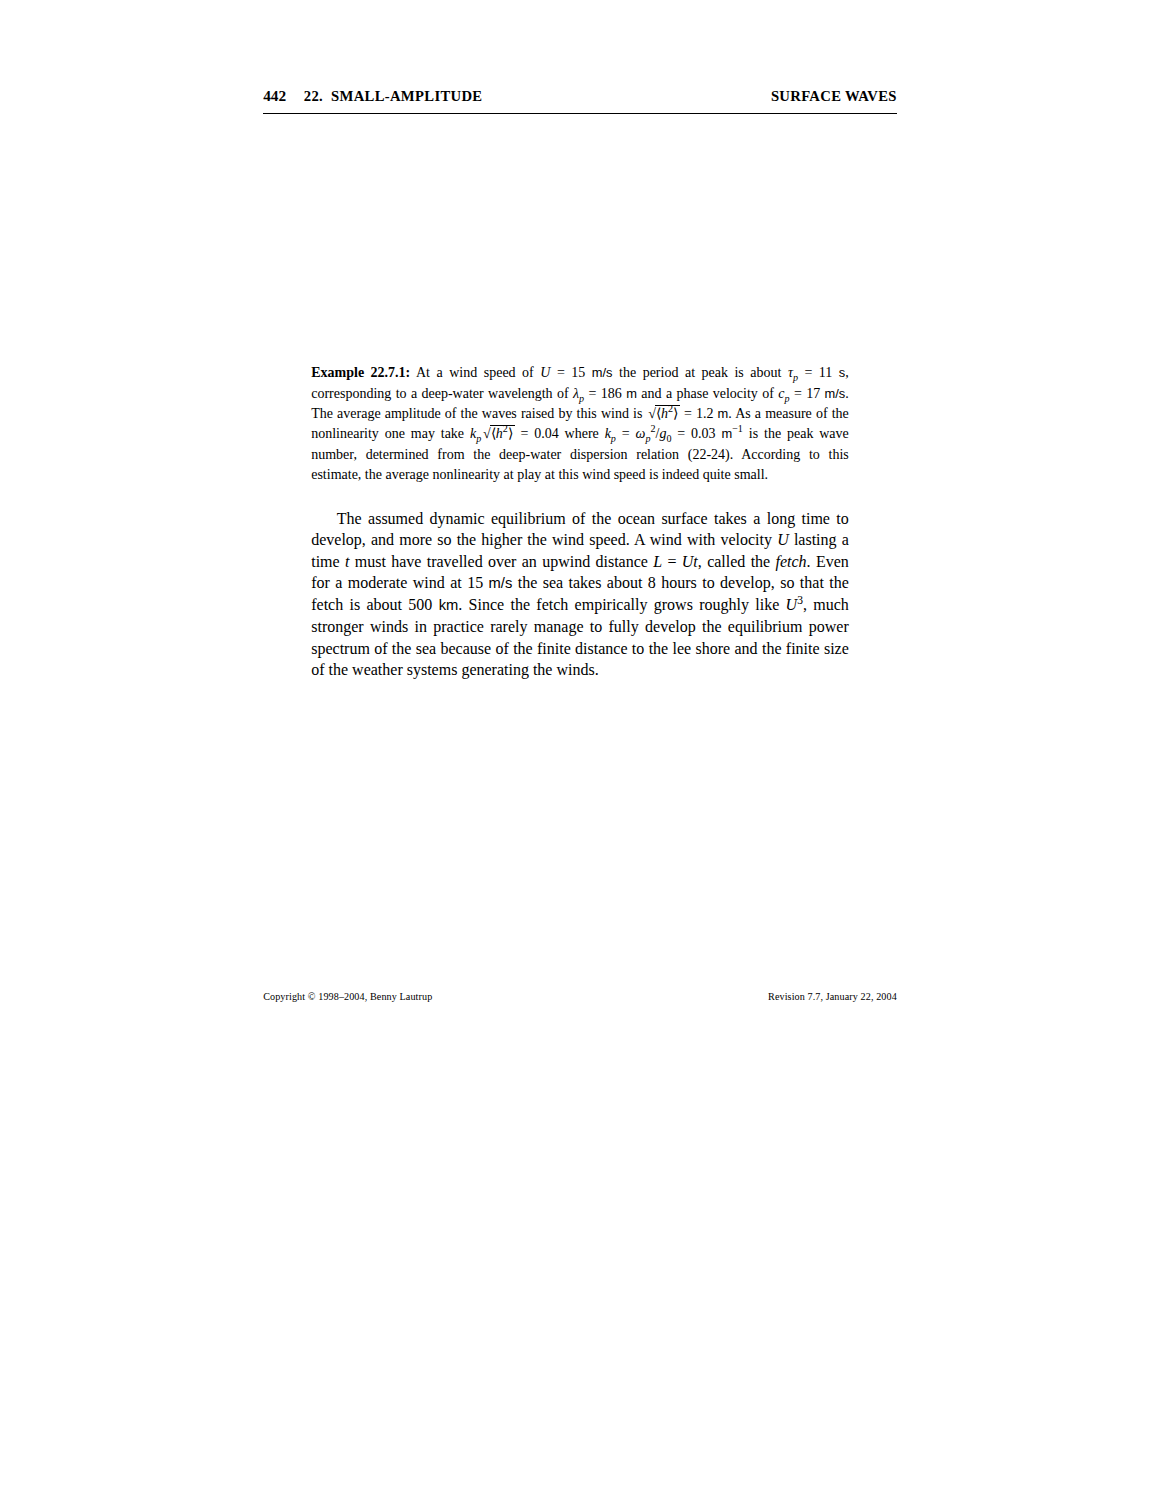442 22. SMALL-AMPLITUDE SURFACE WAVES
Example 22.7.1: At a wind speed of U = 15 m/s the period at peak is about τp = 11 s, corresponding to a deep-water wavelength of λp = 186 m and a phase velocity of cp = 17 m/s. The average amplitude of the waves raised by this wind is √⟨h2⟩ = 1.2 m. As a measure of the nonlinearity one may take kp√⟨h2⟩ = 0.04 where kp = ωp2/g0 = 0.03 m−1 is the peak wave number, determined from the deep-water dispersion relation (22-24). According to this estimate, the average nonlinearity at play at this wind speed is indeed quite small.
The assumed dynamic equilibrium of the ocean surface takes a long time to develop, and more so the higher the wind speed. A wind with velocity U lasting a time t must have travelled over an upwind distance L = Ut, called the fetch. Even for a moderate wind at 15 m/s the sea takes about 8 hours to develop, so that the fetch is about 500 km. Since the fetch empirically grows roughly like U3, much stronger winds in practice rarely manage to fully develop the equilibrium power spectrum of the sea because of the finite distance to the lee shore and the finite size of the weather systems generating the winds.
Copyright © 1998–2004, Benny Lautrup Revision 7.7, January 22, 2004